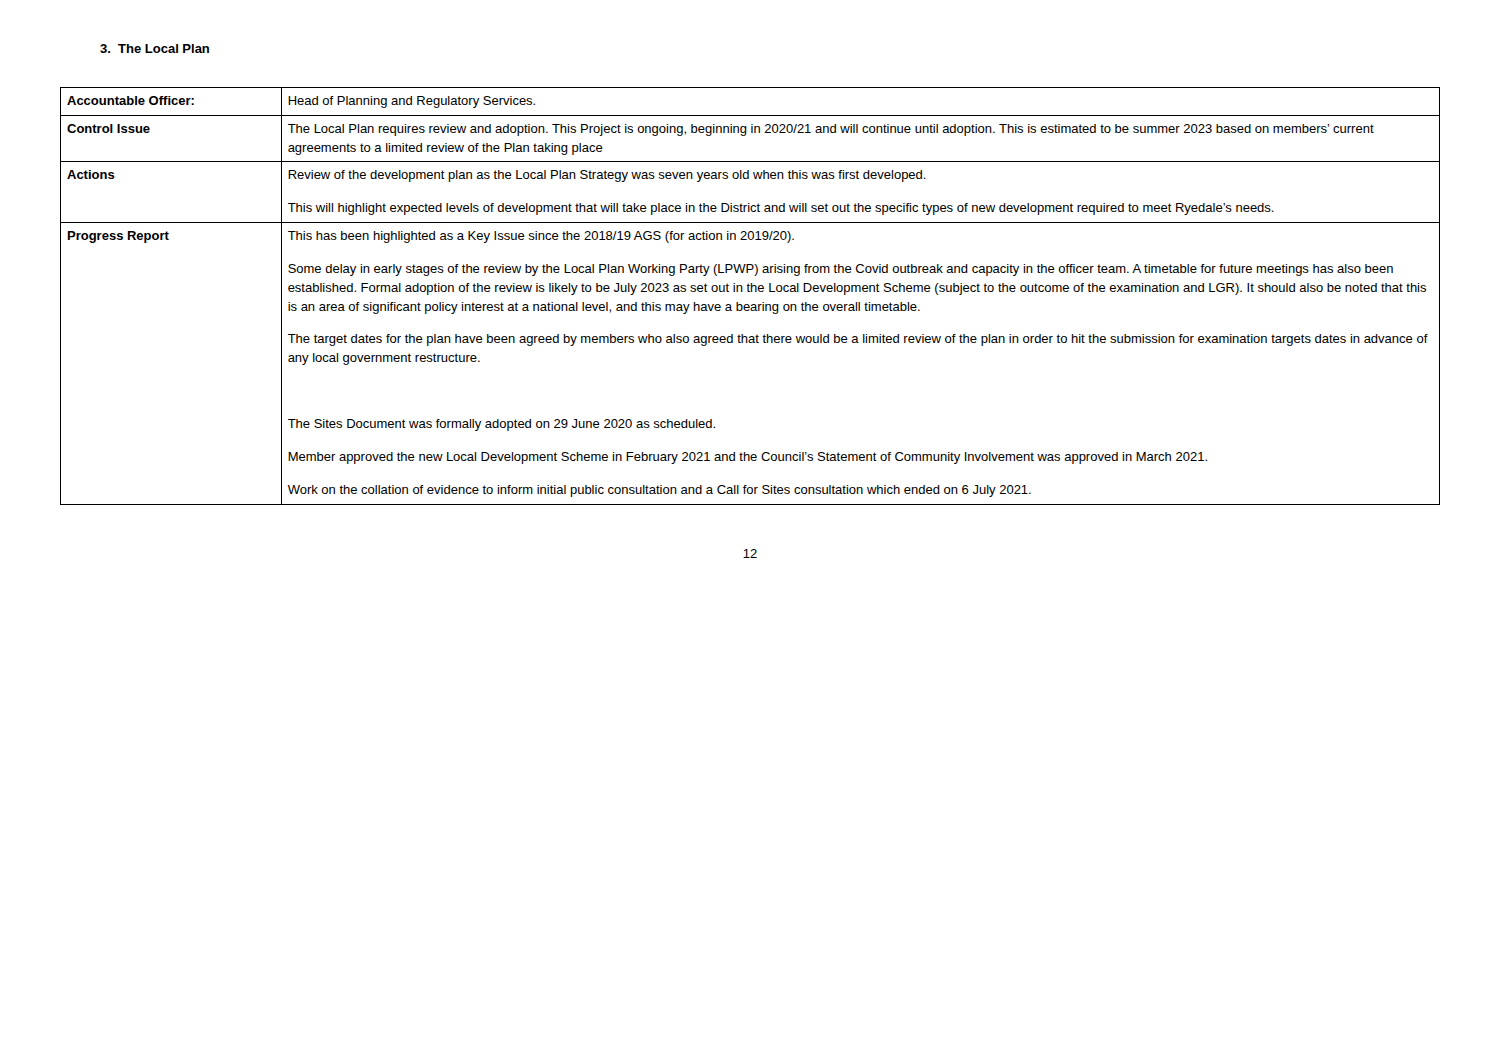3. The Local Plan
| Accountable Officer: | Head of Planning and Regulatory Services. |
| Control Issue | The Local Plan requires review and adoption. This Project is ongoing, beginning in 2020/21 and will continue until adoption. This is estimated to be summer 2023 based on members’ current agreements to a limited review of the Plan taking place |
| Actions | Review of the development plan as the Local Plan Strategy was seven years old when this was first developed. This will highlight expected levels of development that will take place in the District and will set out the specific types of new development required to meet Ryedale’s needs. |
| Progress Report | This has been highlighted as a Key Issue since the 2018/19 AGS (for action in 2019/20). Some delay in early stages of the review by the Local Plan Working Party (LPWP) arising from the Covid outbreak and capacity in the officer team. A timetable for future meetings has also been established. Formal adoption of the review is likely to be July 2023 as set out in the Local Development Scheme (subject to the outcome of the examination and LGR). It should also be noted that this is an area of significant policy interest at a national level, and this may have a bearing on the overall timetable. The target dates for the plan have been agreed by members who also agreed that there would be a limited review of the plan in order to hit the submission for examination targets dates in advance of any local government restructure. The Sites Document was formally adopted on 29 June 2020 as scheduled. Member approved the new Local Development Scheme in February 2021 and the Council’s Statement of Community Involvement was approved in March 2021. Work on the collation of evidence to inform initial public consultation and a Call for Sites consultation which ended on 6 July 2021. |
12